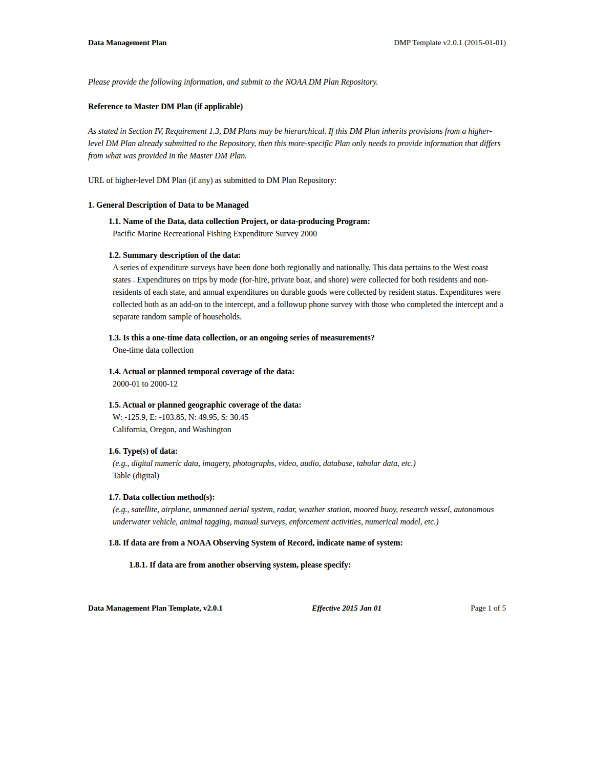Data Management Plan DMP Template v2.0.1 (2015-01-01)
Please provide the following information, and submit to the NOAA DM Plan Repository.
Reference to Master DM Plan (if applicable)
As stated in Section IV, Requirement 1.3, DM Plans may be hierarchical. If this DM Plan inherits provisions from a higher-level DM Plan already submitted to the Repository, then this more-specific Plan only needs to provide information that differs from what was provided in the Master DM Plan.
URL of higher-level DM Plan (if any) as submitted to DM Plan Repository:
1. General Description of Data to be Managed
1.1. Name of the Data, data collection Project, or data-producing Program: Pacific Marine Recreational Fishing Expenditure Survey 2000
1.2. Summary description of the data: A series of expenditure surveys have been done both regionally and nationally. This data pertains to the West coast states . Expenditures on trips by mode (for-hire, private boat, and shore) were collected for both residents and non-residents of each state, and annual expenditures on durable goods were collected by resident status. Expenditures were collected both as an add-on to the intercept, and a followup phone survey with those who completed the intercept and a separate random sample of households.
1.3. Is this a one-time data collection, or an ongoing series of measurements? One-time data collection
1.4. Actual or planned temporal coverage of the data: 2000-01 to 2000-12
1.5. Actual or planned geographic coverage of the data: W: -125.9, E: -103.85, N: 49.95, S: 30.45 California, Oregon, and Washington
1.6. Type(s) of data: (e.g., digital numeric data, imagery, photographs, video, audio, database, tabular data, etc.) Table (digital)
1.7. Data collection method(s): (e.g., satellite, airplane, unmanned aerial system, radar, weather station, moored buoy, research vessel, autonomous underwater vehicle, animal tagging, manual surveys, enforcement activities, numerical model, etc.)
1.8. If data are from a NOAA Observing System of Record, indicate name of system:
1.8.1. If data are from another observing system, please specify:
Data Management Plan Template, v2.0.1 Effective 2015 Jan 01 Page 1 of 5